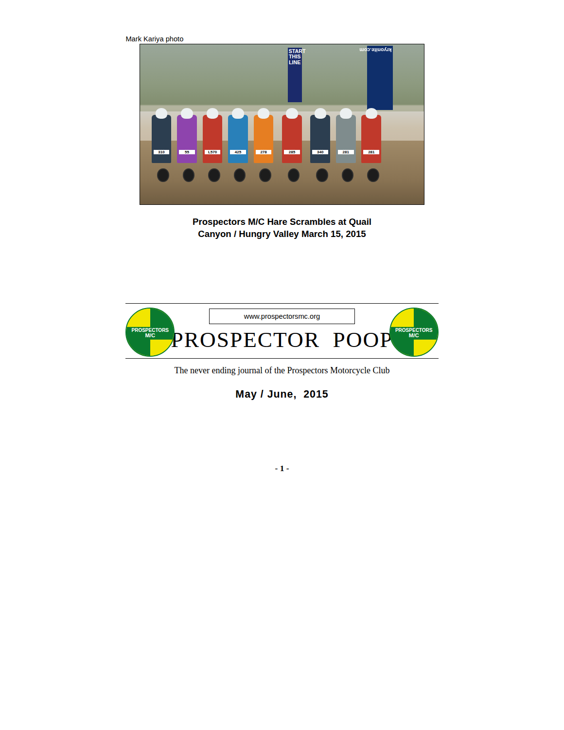Mark Kariya photo
START
THIS
LINE
kryonite.com
310
55
L570
425
278
285
340
281
281
Prospectors M/C Hare Scrambles at Quail
Canyon / Hungry Valley March 15, 2015
PROSPECTORS
M/C
PROSPECTORS
M/C
www.prospectorsmc.org
PROSPECTOR POOP
The never ending journal of the Prospectors Motorcycle Club
May / June, 2015
- 1 -